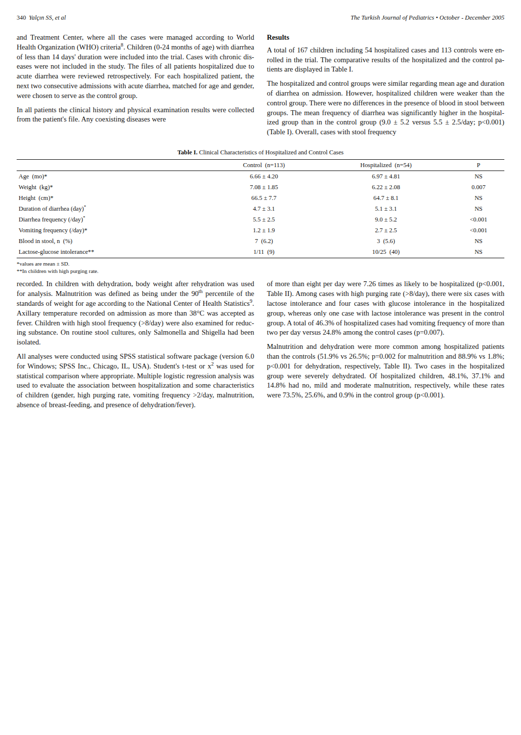340 Yalçın SS, et al
The Turkish Journal of Pediatrics • October - December 2005
and Treatment Center, where all the cases were managed according to World Health Organization (WHO) criteria8. Children (0-24 months of age) with diarrhea of less than 14 days' duration were included into the trial. Cases with chronic diseases were not included in the study. The files of all patients hospitalized due to acute diarrhea were reviewed retrospectively. For each hospitalized patient, the next two consecutive admissions with acute diarrhea, matched for age and gender, were chosen to serve as the control group.
In all patients the clinical history and physical examination results were collected from the patient's file. Any coexisting diseases were
Results
A total of 167 children including 54 hospitalized cases and 113 controls were enrolled in the trial. The comparative results of the hospitalized and the control patients are displayed in Table I.
The hospitalized and control groups were similar regarding mean age and duration of diarrhea on admission. However, hospitalized children were weaker than the control group. There were no differences in the presence of blood in stool between groups. The mean frequency of diarrhea was significantly higher in the hospitalized group than in the control group (9.0 ± 5.2 versus 5.5 ± 2.5/day; p<0.001) (Table I). Overall, cases with stool frequency
Table I. Clinical Characteristics of Hospitalized and Control Cases
| | Control (n=113) | Hospitalized (n=54) | P |
| --- | --- | --- | --- |
| Age (mo)* | 6.66 ± 4.20 | 6.97 ± 4.81 | NS |
| Weight (kg)* | 7.08 ± 1.85 | 6.22 ± 2.08 | 0.007 |
| Height (cm)* | 66.5 ± 7.7 | 64.7 ± 8.1 | NS |
| Duration of diarrhea (day) * | 4.7 ± 3.1 | 5.1 ± 3.1 | NS |
| Diarrhea frequency (/day) * | 5.5 ± 2.5 | 9.0 ± 5.2 | <0.001 |
| Vomiting frequency (/day)* | 1.2 ± 1.9 | 2.7 ± 2.5 | <0.001 |
| Blood in stool, n (%) | 7 (6.2) | 3 (5.6) | NS |
| Lactose-glucose intolerance** | 1/11 (9) | 10/25 (40) | NS |
*values are mean ± SD.
**In children with high purging rate.
recorded. In children with dehydration, body weight after rehydration was used for analysis. Malnutrition was defined as being under the 90th percentile of the standards of weight for age according to the National Center of Health Statistics9. Axillary temperature recorded on admission as more than 38°C was accepted as fever. Children with high stool frequency (>8/day) were also examined for reducing substance. On routine stool cultures, only Salmonella and Shigella had been isolated.
All analyses were conducted using SPSS statistical software package (version 6.0 for Windows; SPSS Inc., Chicago, IL, USA). Student's t-test or x2 was used for statistical comparison where appropriate. Multiple logistic regression analysis was used to evaluate the association between hospitalization and some characteristics of children (gender, high purging rate, vomiting frequency >2/day, malnutrition, absence of breast-feeding, and presence of dehydration/fever).
of more than eight per day were 7.26 times as likely to be hospitalized (p<0.001, Table II). Among cases with high purging rate (>8/day), there were six cases with lactose intolerance and four cases with glucose intolerance in the hospitalized group, whereas only one case with lactose intolerance was present in the control group. A total of 46.3% of hospitalized cases had vomiting frequency of more than two per day versus 24.8% among the control cases (p=0.007).
Malnutrition and dehydration were more common among hospitalized patients than the controls (51.9% vs 26.5%; p=0.002 for malnutrition and 88.9% vs 1.8%; p<0.001 for dehydration, respectively, Table II). Two cases in the hospitalized group were severely dehydrated. Of hospitalized children, 48.1%, 37.1% and 14.8% had no, mild and moderate malnutrition, respectively, while these rates were 73.5%, 25.6%, and 0.9% in the control group (p<0.001).